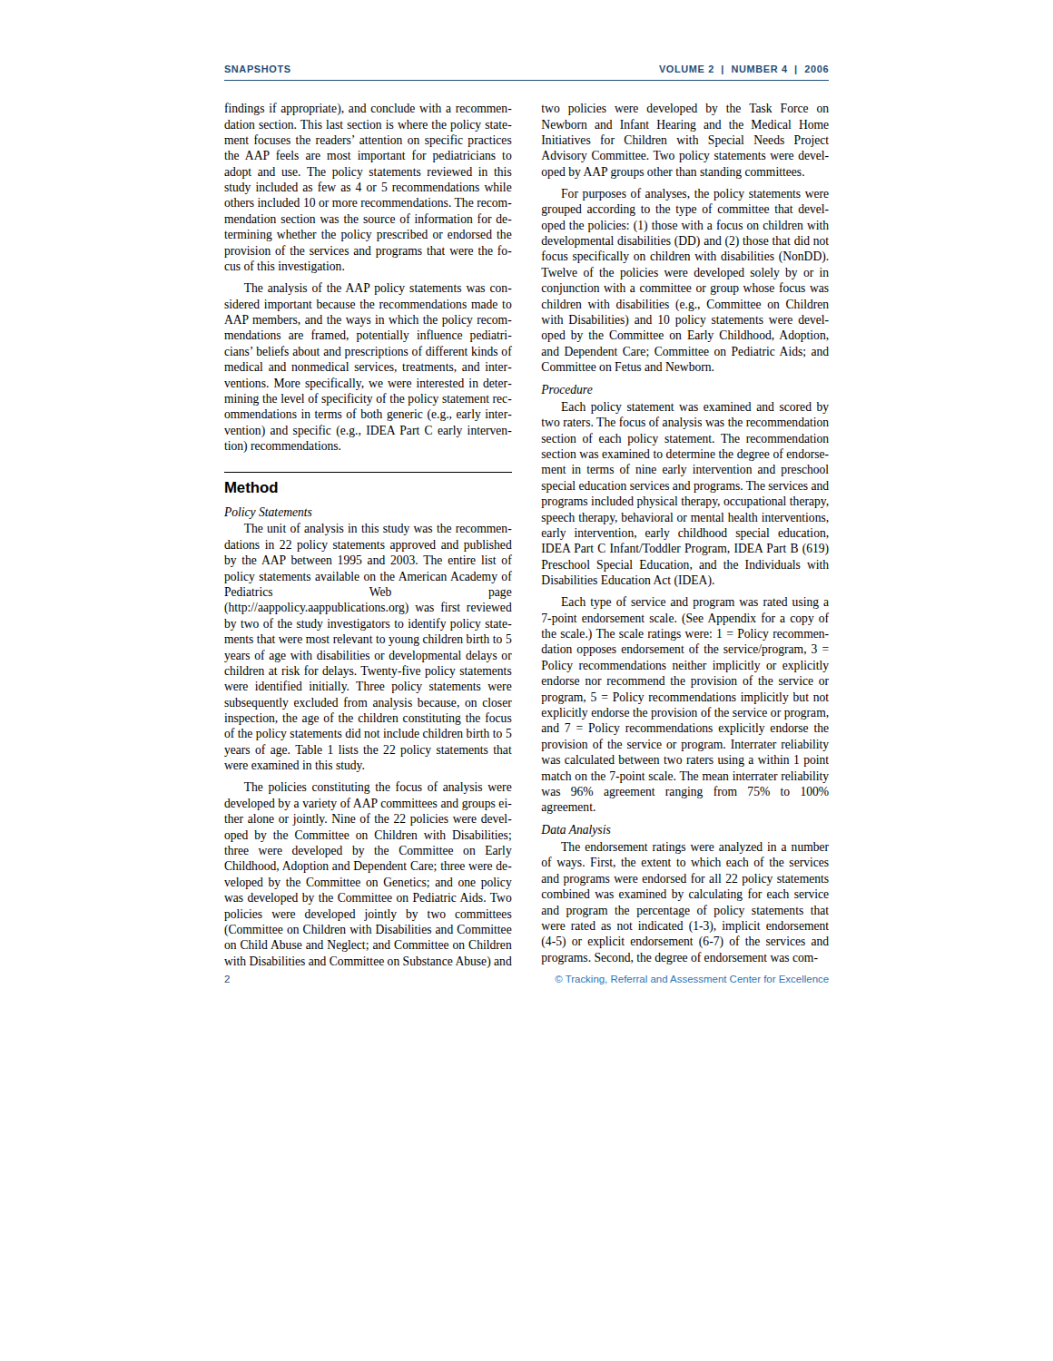SNAPSHOTS
VOLUME 2 | NUMBER 4 | 2006
findings if appropriate), and conclude with a recommendation section. This last section is where the policy statement focuses the readers’ attention on specific practices the AAP feels are most important for pediatricians to adopt and use. The policy statements reviewed in this study included as few as 4 or 5 recommendations while others included 10 or more recommendations. The recommendation section was the source of information for determining whether the policy prescribed or endorsed the provision of the services and programs that were the focus of this investigation.
The analysis of the AAP policy statements was considered important because the recommendations made to AAP members, and the ways in which the policy recommendations are framed, potentially influence pediatricians’ beliefs about and prescriptions of different kinds of medical and nonmedical services, treatments, and interventions. More specifically, we were interested in determining the level of specificity of the policy statement recommendations in terms of both generic (e.g., early intervention) and specific (e.g., IDEA Part C early intervention) recommendations.
Method
Policy Statements
The unit of analysis in this study was the recommendations in 22 policy statements approved and published by the AAP between 1995 and 2003. The entire list of policy statements available on the American Academy of Pediatrics Web page (http://aappolicy.aappublications.org) was first reviewed by two of the study investigators to identify policy statements that were most relevant to young children birth to 5 years of age with disabilities or developmental delays or children at risk for delays. Twenty-five policy statements were identified initially. Three policy statements were subsequently excluded from analysis because, on closer inspection, the age of the children constituting the focus of the policy statements did not include children birth to 5 years of age. Table 1 lists the 22 policy statements that were examined in this study.
The policies constituting the focus of analysis were developed by a variety of AAP committees and groups either alone or jointly. Nine of the 22 policies were developed by the Committee on Children with Disabilities; three were developed by the Committee on Early Childhood, Adoption and Dependent Care; three were developed by the Committee on Genetics; and one policy was developed by the Committee on Pediatric Aids. Two policies were developed jointly by two committees (Committee on Children with Disabilities and Committee on Child Abuse and Neglect; and Committee on Children with Disabilities and Committee on Substance Abuse) and two policies were developed by the Task Force on Newborn and Infant Hearing and the Medical Home Initiatives for Children with Special Needs Project Advisory Committee. Two policy statements were developed by AAP groups other than standing committees.
For purposes of analyses, the policy statements were grouped according to the type of committee that developed the policies: (1) those with a focus on children with developmental disabilities (DD) and (2) those that did not focus specifically on children with disabilities (NonDD). Twelve of the policies were developed solely by or in conjunction with a committee or group whose focus was children with disabilities (e.g., Committee on Children with Disabilities) and 10 policy statements were developed by the Committee on Early Childhood, Adoption, and Dependent Care; Committee on Pediatric Aids; and Committee on Fetus and Newborn.
Procedure
Each policy statement was examined and scored by two raters. The focus of analysis was the recommendation section of each policy statement. The recommendation section was examined to determine the degree of endorsement in terms of nine early intervention and preschool special education services and programs. The services and programs included physical therapy, occupational therapy, speech therapy, behavioral or mental health interventions, early intervention, early childhood special education, IDEA Part C Infant/Toddler Program, IDEA Part B (619) Preschool Special Education, and the Individuals with Disabilities Education Act (IDEA).
Each type of service and program was rated using a 7-point endorsement scale. (See Appendix for a copy of the scale.) The scale ratings were: 1 = Policy recommendation opposes endorsement of the service/program, 3 = Policy recommendations neither implicitly or explicitly endorse nor recommend the provision of the service or program, 5 = Policy recommendations implicitly but not explicitly endorse the provision of the service or program, and 7 = Policy recommendations explicitly endorse the provision of the service or program. Interrater reliability was calculated between two raters using a within 1 point match on the 7-point scale. The mean interrater reliability was 96% agreement ranging from 75% to 100% agreement.
Data Analysis
The endorsement ratings were analyzed in a number of ways. First, the extent to which each of the services and programs were endorsed for all 22 policy statements combined was examined by calculating for each service and program the percentage of policy statements that were rated as not indicated (1-3), implicit endorsement (4-5) or explicit endorsement (6-7) of the services and programs. Second, the degree of endorsement was com-
2
© Tracking, Referral and Assessment Center for Excellence